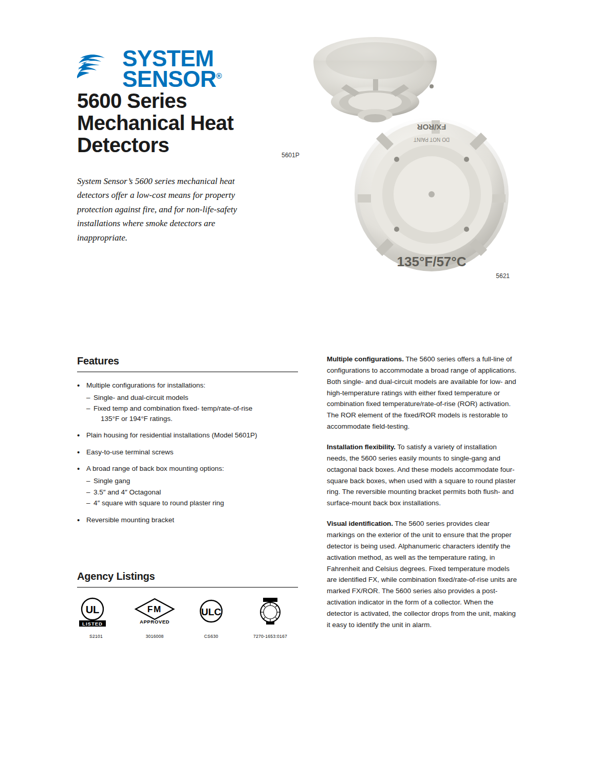SYSTEM SENSOR®
5600 Series
Mechanical Heat
Detectors
System Sensor’s 5600 series mechanical heat detectors offer a low-cost means for property protection against fire, and for non-life-safety installations where smoke detectors are inappropriate.
FX/ROR DO NOT PAINT 135°F/57°C 5601P 5621
Features
Multiple configurations for installations:
Single- and dual-circuit models
Fixed temp and combination fixed- temp/rate-of-rise135°F or 194°F ratings.
Plain housing for residential installations (Model 5601P)
Easy-to-use terminal screws
A broad range of back box mounting options:
Single gang
3.5″ and 4″ Octagonal
4″ square with square to round plaster ring
Reversible mounting bracket
Agency Listings
UL LISTED
S2101
FM APPROVED
3016008
ULC
CS630
7270-1653:0167
Multiple configurations. The 5600 series offers a full-line of configurations to accommodate a broad range of applications. Both single- and dual-circuit models are available for low- and high-temperature ratings with either fixed temperature or combination fixed temperature/rate-of-rise (ROR) activation. The ROR element of the fixed/ROR models is restorable to accommodate field-testing.
Installation flexibility. To satisfy a variety of installation needs, the 5600 series easily mounts to single-gang and octagonal back boxes. And these models accommodate four-square back boxes, when used with a square to round plaster ring. The reversible mounting bracket permits both flush- and surface-mount back box installations.
Visual identification. The 5600 series provides clear markings on the exterior of the unit to ensure that the proper detector is being used. Alphanumeric characters identify the activation method, as well as the temperature rating, in Fahrenheit and Celsius degrees. Fixed temperature models are identified FX, while combination fixed/rate-of-rise units are marked FX/ROR. The 5600 series also provides a post-activation indicator in the form of a collector. When the detector is activated, the collector drops from the unit, making it easy to identify the unit in alarm.